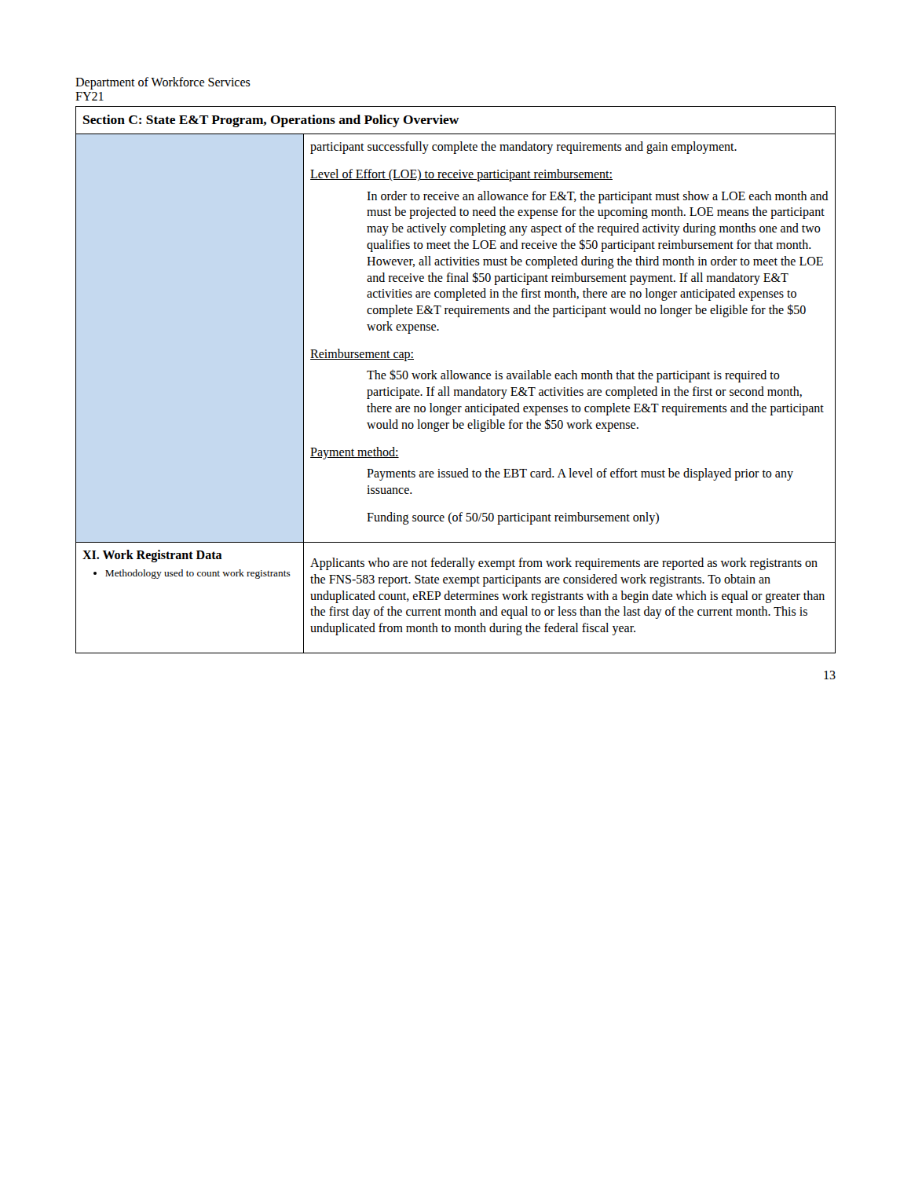Department of Workforce Services
FY21
| Section C: State E&T Program, Operations and Policy Overview |
| | participant successfully complete the mandatory requirements and gain employment. Level of Effort (LOE) to receive participant reimbursement: In order to receive an allowance for E&T, the participant must show a LOE each month and must be projected to need the expense for the upcoming month. LOE means the participant may be actively completing any aspect of the required activity during months one and two qualifies to meet the LOE and receive the $50 participant reimbursement for that month. However, all activities must be completed during the third month in order to meet the LOE and receive the final $50 participant reimbursement payment. If all mandatory E&T activities are completed in the first month, there are no longer anticipated expenses to complete E&T requirements and the participant would no longer be eligible for the $50 work expense. Reimbursement cap: The $50 work allowance is available each month that the participant is required to participate. If all mandatory E&T activities are completed in the first or second month, there are no longer anticipated expenses to complete E&T requirements and the participant would no longer be eligible for the $50 work expense. Payment method: Payments are issued to the EBT card. A level of effort must be displayed prior to any issuance. Funding source (of 50/50 participant reimbursement only) |
| XI. Work Registrant Data Methodology used to count work registrants | Applicants who are not federally exempt from work requirements are reported as work registrants on the FNS-583 report. State exempt participants are considered work registrants. To obtain an unduplicated count, eREP determines work registrants with a begin date which is equal or greater than the first day of the current month and equal to or less than the last day of the current month. This is unduplicated from month to month during the federal fiscal year. |
13